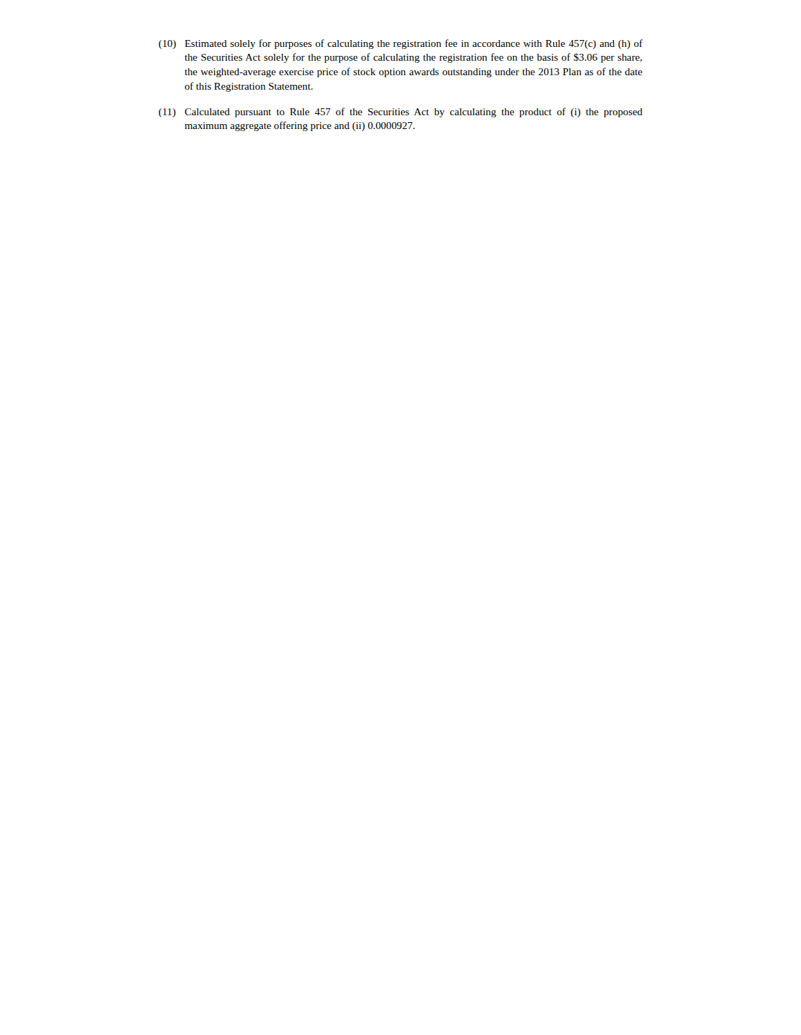(10)
Estimated solely for purposes of calculating the registration fee in accordance with Rule 457(c) and (h) of the Securities Act solely for the purpose of calculating the registration fee on the basis of $3.06 per share, the weighted-average exercise price of stock option awards outstanding under the 2013 Plan as of the date of this Registration Statement.
(11)
Calculated pursuant to Rule 457 of the Securities Act by calculating the product of (i) the proposed maximum aggregate offering price and (ii) 0.0000927.